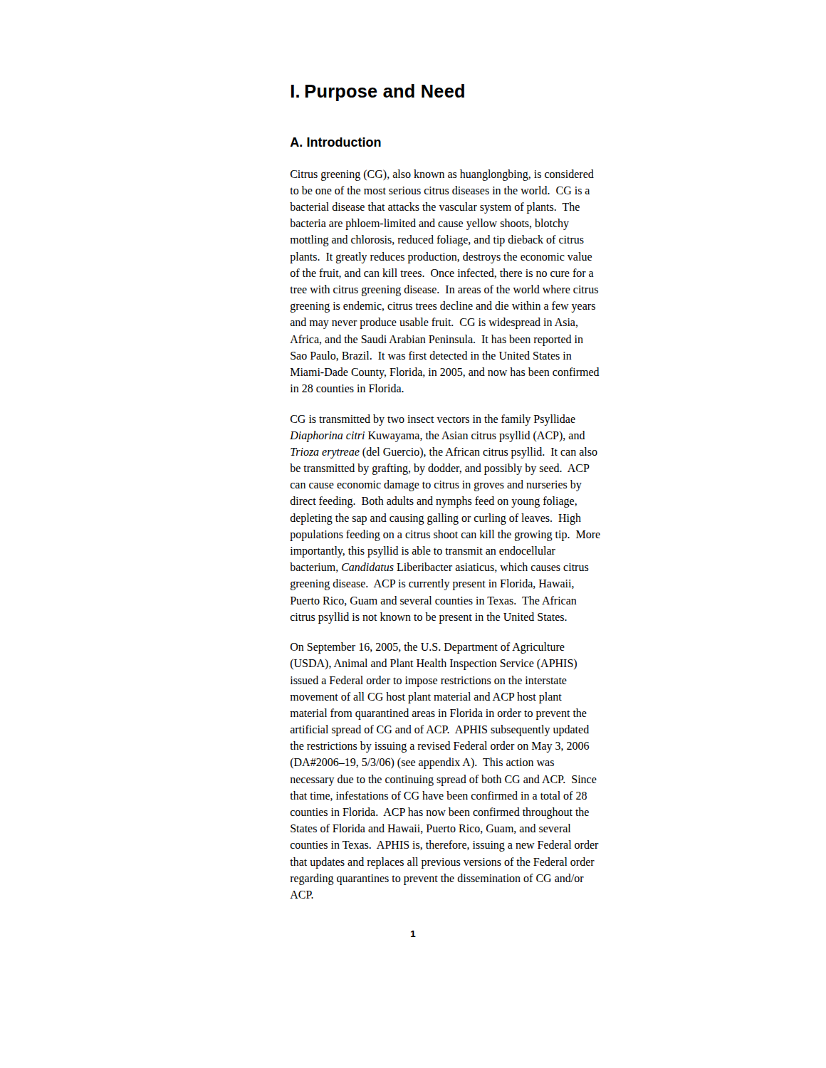I. Purpose and Need
A. Introduction
Citrus greening (CG), also known as huanglongbing, is considered to be one of the most serious citrus diseases in the world. CG is a bacterial disease that attacks the vascular system of plants. The bacteria are phloem-limited and cause yellow shoots, blotchy mottling and chlorosis, reduced foliage, and tip dieback of citrus plants. It greatly reduces production, destroys the economic value of the fruit, and can kill trees. Once infected, there is no cure for a tree with citrus greening disease. In areas of the world where citrus greening is endemic, citrus trees decline and die within a few years and may never produce usable fruit. CG is widespread in Asia, Africa, and the Saudi Arabian Peninsula. It has been reported in Sao Paulo, Brazil. It was first detected in the United States in Miami-Dade County, Florida, in 2005, and now has been confirmed in 28 counties in Florida.
CG is transmitted by two insect vectors in the family Psyllidae Diaphorina citri Kuwayama, the Asian citrus psyllid (ACP), and Trioza erytreae (del Guercio), the African citrus psyllid. It can also be transmitted by grafting, by dodder, and possibly by seed. ACP can cause economic damage to citrus in groves and nurseries by direct feeding. Both adults and nymphs feed on young foliage, depleting the sap and causing galling or curling of leaves. High populations feeding on a citrus shoot can kill the growing tip. More importantly, this psyllid is able to transmit an endocellular bacterium, Candidatus Liberibacter asiaticus, which causes citrus greening disease. ACP is currently present in Florida, Hawaii, Puerto Rico, Guam and several counties in Texas. The African citrus psyllid is not known to be present in the United States.
On September 16, 2005, the U.S. Department of Agriculture (USDA), Animal and Plant Health Inspection Service (APHIS) issued a Federal order to impose restrictions on the interstate movement of all CG host plant material and ACP host plant material from quarantined areas in Florida in order to prevent the artificial spread of CG and of ACP. APHIS subsequently updated the restrictions by issuing a revised Federal order on May 3, 2006 (DA#2006–19, 5/3/06) (see appendix A). This action was necessary due to the continuing spread of both CG and ACP. Since that time, infestations of CG have been confirmed in a total of 28 counties in Florida. ACP has now been confirmed throughout the States of Florida and Hawaii, Puerto Rico, Guam, and several counties in Texas. APHIS is, therefore, issuing a new Federal order that updates and replaces all previous versions of the Federal order regarding quarantines to prevent the dissemination of CG and/or ACP.
1